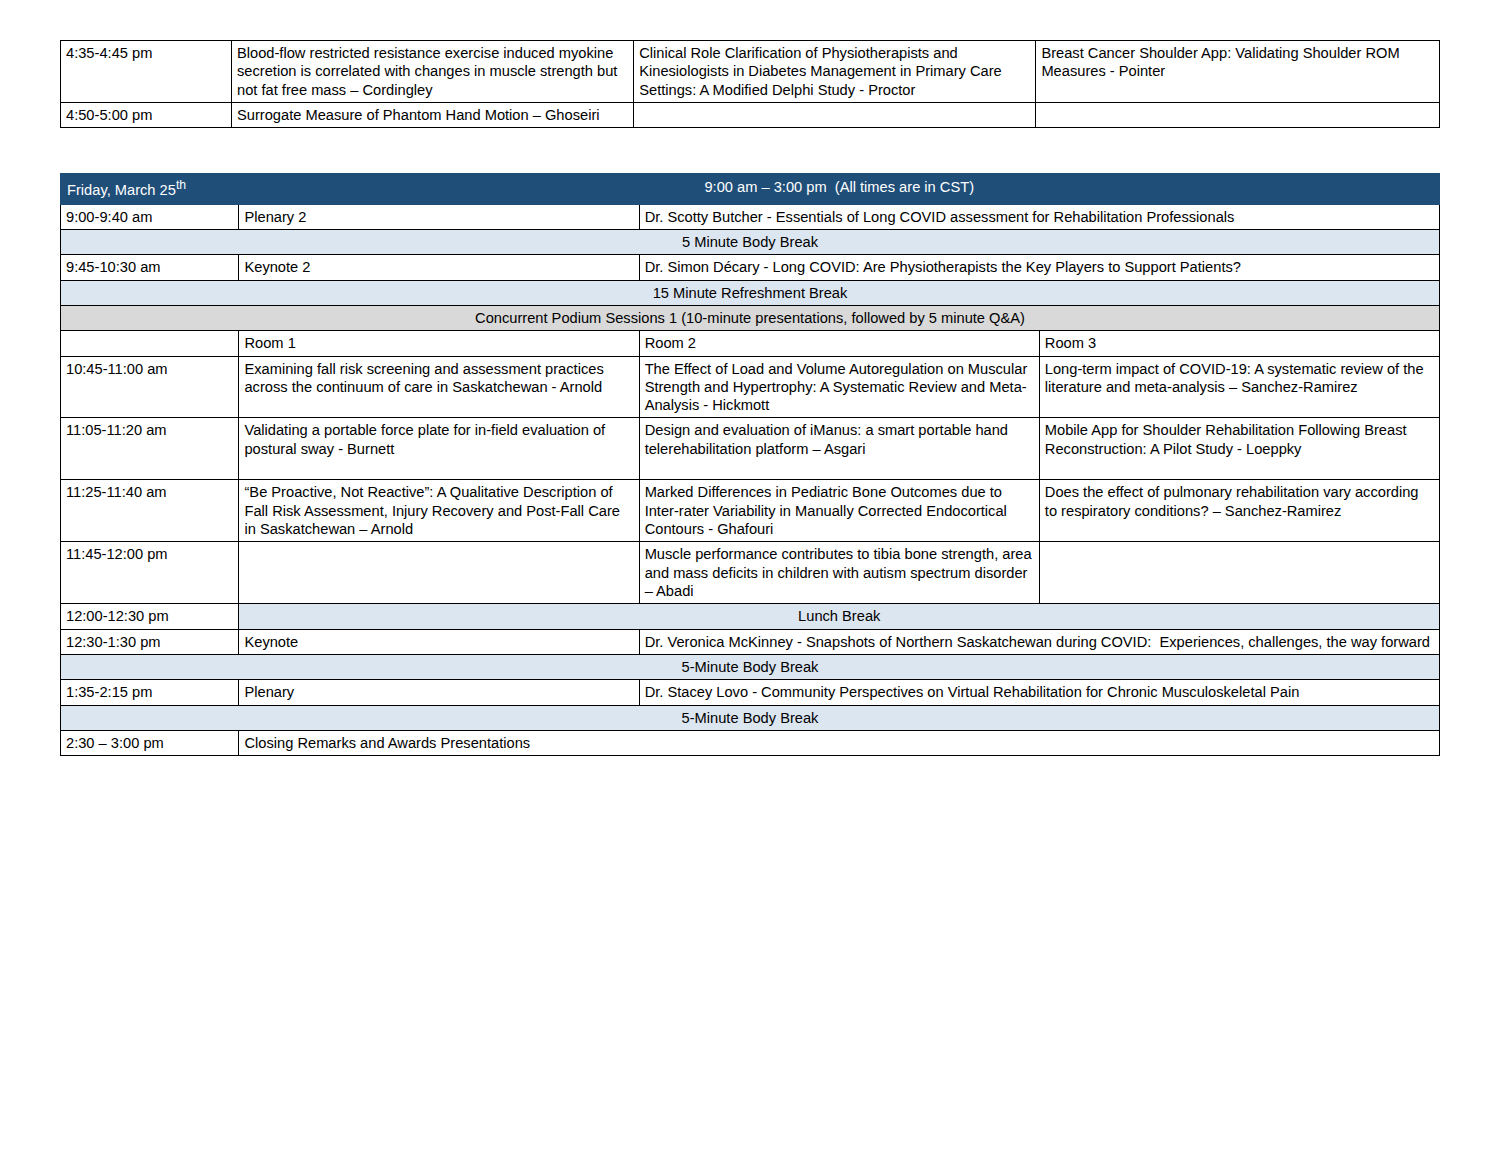| 4:35-4:45 pm | Blood-flow restricted resistance exercise induced myokine secretion is correlated with changes in muscle strength but not fat free mass – Cordingley | Clinical Role Clarification of Physiotherapists and Kinesiologists in Diabetes Management in Primary Care Settings: A Modified Delphi Study - Proctor | Breast Cancer Shoulder App: Validating Shoulder ROM Measures - Pointer |
| 4:50-5:00 pm | Surrogate Measure of Phantom Hand Motion – Ghoseiri | | |
| Friday, March 25 th | 9:00 am – 3:00 pm (All times are in CST) |
| 9:00-9:40 am | Plenary 2 | Dr. Scotty Butcher - Essentials of Long COVID assessment for Rehabilitation Professionals |
| 5 Minute Body Break |
| 9:45-10:30 am | Keynote 2 | Dr. Simon Décary - Long COVID: Are Physiotherapists the Key Players to Support Patients? |
| 15 Minute Refreshment Break |
| Concurrent Podium Sessions 1 (10-minute presentations, followed by 5 minute Q&A) |
| | Room 1 | Room 2 | Room 3 |
| 10:45-11:00 am | Examining fall risk screening and assessment practices across the continuum of care in Saskatchewan - Arnold | The Effect of Load and Volume Autoregulation on Muscular Strength and Hypertrophy: A Systematic Review and Meta-Analysis - Hickmott | Long-term impact of COVID-19: A systematic review of the literature and meta-analysis – Sanchez-Ramirez |
| 11:05-11:20 am | Validating a portable force plate for in-field evaluation of postural sway - Burnett | Design and evaluation of iManus: a smart portable hand telerehabilitation platform – Asgari | Mobile App for Shoulder Rehabilitation Following Breast Reconstruction: A Pilot Study - Loeppky |
| 11:25-11:40 am | “Be Proactive, Not Reactive”: A Qualitative Description of Fall Risk Assessment, Injury Recovery and Post-Fall Care in Saskatchewan – Arnold | Marked Differences in Pediatric Bone Outcomes due to Inter-rater Variability in Manually Corrected Endocortical Contours - Ghafouri | Does the effect of pulmonary rehabilitation vary according to respiratory conditions? – Sanchez-Ramirez |
| 11:45-12:00 pm | | Muscle performance contributes to tibia bone strength, area and mass deficits in children with autism spectrum disorder – Abadi | |
| 12:00-12:30 pm | Lunch Break |
| 12:30-1:30 pm | Keynote | Dr. Veronica McKinney - Snapshots of Northern Saskatchewan during COVID: Experiences, challenges, the way forward |
| 5-Minute Body Break |
| 1:35-2:15 pm | Plenary | Dr. Stacey Lovo - Community Perspectives on Virtual Rehabilitation for Chronic Musculoskeletal Pain |
| 5-Minute Body Break |
| 2:30 – 3:00 pm | Closing Remarks and Awards Presentations |